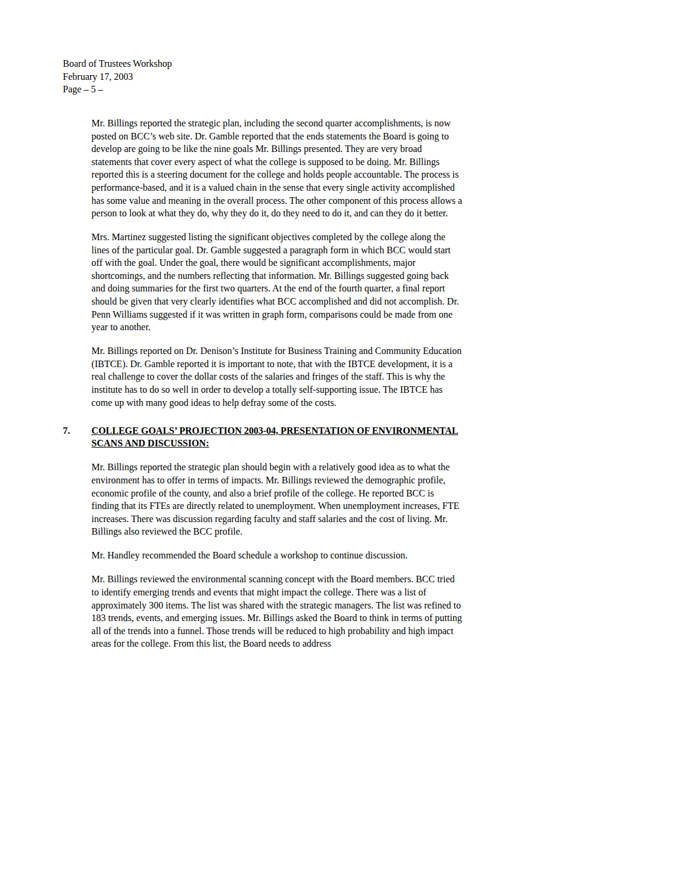Board of Trustees Workshop
February 17, 2003
Page – 5 –
Mr. Billings reported the strategic plan, including the second quarter accomplishments, is now posted on BCC’s web site. Dr. Gamble reported that the ends statements the Board is going to develop are going to be like the nine goals Mr. Billings presented. They are very broad statements that cover every aspect of what the college is supposed to be doing. Mr. Billings reported this is a steering document for the college and holds people accountable. The process is performance-based, and it is a valued chain in the sense that every single activity accomplished has some value and meaning in the overall process. The other component of this process allows a person to look at what they do, why they do it, do they need to do it, and can they do it better.
Mrs. Martinez suggested listing the significant objectives completed by the college along the lines of the particular goal. Dr. Gamble suggested a paragraph form in which BCC would start off with the goal. Under the goal, there would be significant accomplishments, major shortcomings, and the numbers reflecting that information. Mr. Billings suggested going back and doing summaries for the first two quarters. At the end of the fourth quarter, a final report should be given that very clearly identifies what BCC accomplished and did not accomplish. Dr. Penn Williams suggested if it was written in graph form, comparisons could be made from one year to another.
Mr. Billings reported on Dr. Denison’s Institute for Business Training and Community Education (IBTCE). Dr. Gamble reported it is important to note, that with the IBTCE development, it is a real challenge to cover the dollar costs of the salaries and fringes of the staff. This is why the institute has to do so well in order to develop a totally self-supporting issue. The IBTCE has come up with many good ideas to help defray some of the costs.
7. College Goals’ Projection 2003-04, Presentation of Environmental Scans and Discussion:
Mr. Billings reported the strategic plan should begin with a relatively good idea as to what the environment has to offer in terms of impacts. Mr. Billings reviewed the demographic profile, economic profile of the county, and also a brief profile of the college. He reported BCC is finding that its FTEs are directly related to unemployment. When unemployment increases, FTE increases. There was discussion regarding faculty and staff salaries and the cost of living. Mr. Billings also reviewed the BCC profile.
Mr. Handley recommended the Board schedule a workshop to continue discussion.
Mr. Billings reviewed the environmental scanning concept with the Board members. BCC tried to identify emerging trends and events that might impact the college. There was a list of approximately 300 items. The list was shared with the strategic managers. The list was refined to 183 trends, events, and emerging issues. Mr. Billings asked the Board to think in terms of putting all of the trends into a funnel. Those trends will be reduced to high probability and high impact areas for the college. From this list, the Board needs to address